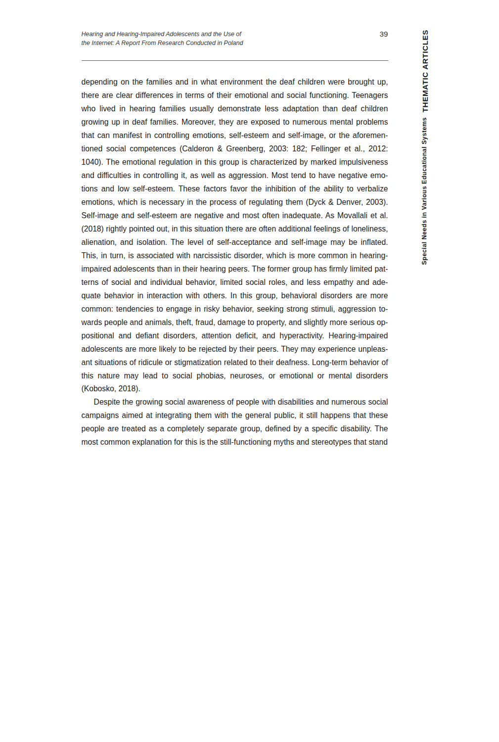THEMATIC ARTICLES Special Needs in Various Educational Systems
Hearing and Hearing-Impaired Adolescents and the Use of
the Internet: A Report From Research Conducted in Poland
39
depending on the families and in what environment the deaf children were brought up, there are clear differences in terms of their emotional and social functioning. Teenagers who lived in hearing families usually demonstrate less adaptation than deaf children growing up in deaf families. Moreover, they are exposed to numerous mental problems that can manifest in controlling emotions, self-esteem and self-image, or the aforementioned social competences (Calderon & Greenberg, 2003: 182; Fellinger et al., 2012: 1040). The emotional regulation in this group is characterized by marked impulsiveness and difficulties in controlling it, as well as aggression. Most tend to have negative emotions and low self-esteem. These factors favor the inhibition of the ability to verbalize emotions, which is necessary in the process of regulating them (Dyck & Denver, 2003). Self-image and self-esteem are negative and most often inadequate. As Movallali et al. (2018) rightly pointed out, in this situation there are often additional feelings of loneliness, alienation, and isolation. The level of self-acceptance and self-image may be inflated. This, in turn, is associated with narcissistic disorder, which is more common in hearing-impaired adolescents than in their hearing peers. The former group has firmly limited patterns of social and individual behavior, limited social roles, and less empathy and adequate behavior in interaction with others. In this group, behavioral disorders are more common: tendencies to engage in risky behavior, seeking strong stimuli, aggression towards people and animals, theft, fraud, damage to property, and slightly more serious oppositional and defiant disorders, attention deficit, and hyperactivity. Hearing-impaired adolescents are more likely to be rejected by their peers. They may experience unpleasant situations of ridicule or stigmatization related to their deafness. Long-term behavior of this nature may lead to social phobias, neuroses, or emotional or mental disorders (Kobosko, 2018).
Despite the growing social awareness of people with disabilities and numerous social campaigns aimed at integrating them with the general public, it still happens that these people are treated as a completely separate group, defined by a specific disability. The most common explanation for this is the still-functioning myths and stereotypes that stand